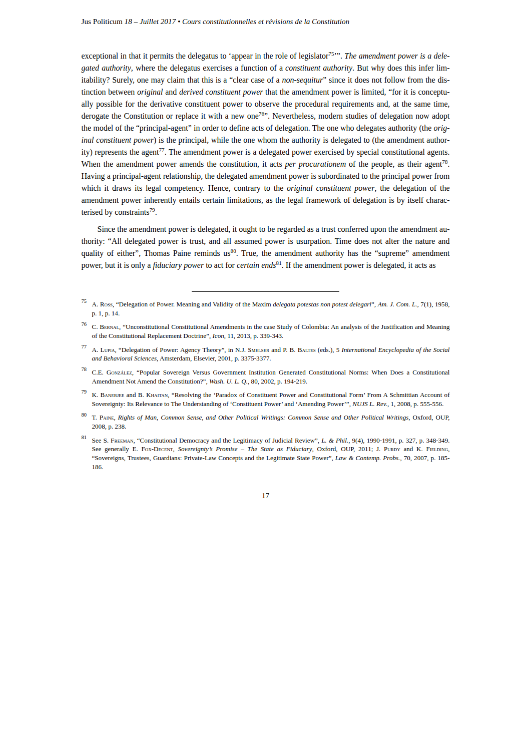Jus Politicum 18 – Juillet 2017 • Cours constitutionnelles et révisions de la Constitution
exceptional in that it permits the delegatus to ‘appear in the role of legislator75’”. The amendment power is a delegated authority, where the delegatus exercises a function of a constituent authority. But why does this infer limitability? Surely, one may claim that this is a “clear case of a non-sequitur” since it does not follow from the distinction between original and derived constituent power that the amendment power is limited, “for it is conceptually possible for the derivative constituent power to observe the procedural requirements and, at the same time, derogate the Constitution or replace it with a new one76”. Nevertheless, modern studies of delegation now adopt the model of the “principal-agent” in order to define acts of delegation. The one who delegates authority (the original constituent power) is the principal, while the one whom the authority is delegated to (the amendment authority) represents the agent77. The amendment power is a delegated power exercised by special constitutional agents. When the amendment power amends the constitution, it acts per procurationem of the people, as their agent78. Having a principal-agent relationship, the delegated amendment power is subordinated to the principal power from which it draws its legal competency. Hence, contrary to the original constituent power, the delegation of the amendment power inherently entails certain limitations, as the legal framework of delegation is by itself characterised by constraints79.
Since the amendment power is delegated, it ought to be regarded as a trust conferred upon the amendment authority: “All delegated power is trust, and all assumed power is usurpation. Time does not alter the nature and quality of either”, Thomas Paine reminds us80. True, the amendment authority has the “supreme” amendment power, but it is only a fiduciary power to act for certain ends81. If the amendment power is delegated, it acts as
A. Ross, “Delegation of Power. Meaning and Validity of the Maxim delegata potestas non potest delegari”, Am. J. Com. L., 7(1), 1958, p. 1, p. 14.
C. Bernal, “Unconstitutional Constitutional Amendments in the case Study of Colombia: An analysis of the Justification and Meaning of the Constitutional Replacement Doctrine”, Icon, 11, 2013, p. 339-343.
A. Lupia, “Delegation of Power: Agency Theory”, in N.J. Smelser and P. B. Baltes (eds.), 5 International Encyclopedia of the Social and Behavioral Sciences, Amsterdam, Elsevier, 2001, p. 3375-3377.
C.E. González, “Popular Sovereign Versus Government Institution Generated Constitutional Norms: When Does a Constitutional Amendment Not Amend the Constitution?”, Wash. U. L. Q., 80, 2002, p. 194-219.
K. Banerjee and B. Khaitan, “Resolving the ‘Paradox of Constituent Power and Constitutional Form’ From A Schmittian Account of Sovereignty: Its Relevance to The Understanding of ‘Constituent Power’ and ‘Amending Power’”, NUJS L. Rev., 1, 2008, p. 555-556.
T. Paine, Rights of Man, Common Sense, and Other Political Writings: Common Sense and Other Political Writings, Oxford, OUP, 2008, p. 238.
See S. Freeman, “Constitutional Democracy and the Legitimacy of Judicial Review”, L. & Phil., 9(4), 1990-1991, p. 327, p. 348-349. See generally E. Fox-Decent, Sovereignty’s Promise – The State as Fiduciary, Oxford, OUP, 2011; J. Purdy and K. Fielding, “Sovereigns, Trustees, Guardians: Private-Law Concepts and the Legitimate State Power”, Law & Contemp. Probs., 70, 2007, p. 185-186.
17